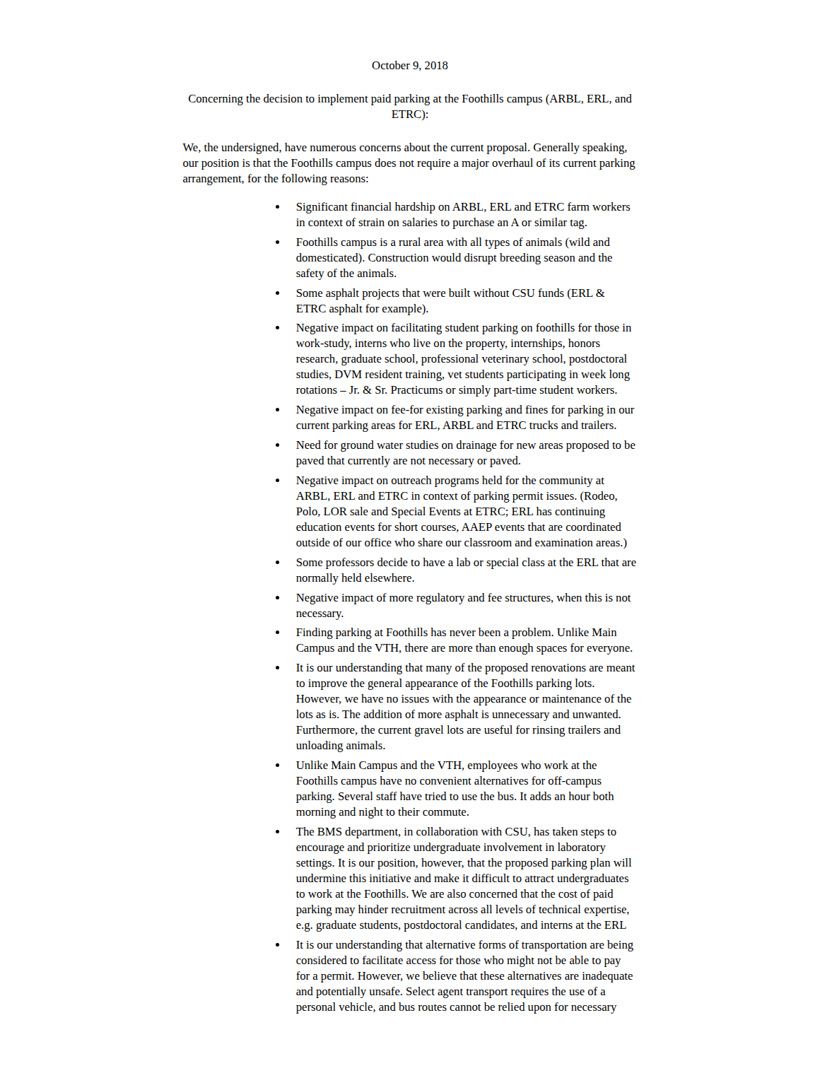October 9, 2018
Concerning the decision to implement paid parking at the Foothills campus (ARBL, ERL, and ETRC):
We, the undersigned, have numerous concerns about the current proposal. Generally speaking, our position is that the Foothills campus does not require a major overhaul of its current parking arrangement, for the following reasons:
Significant financial hardship on ARBL, ERL and ETRC farm workers in context of strain on salaries to purchase an A or similar tag.
Foothills campus is a rural area with all types of animals (wild and domesticated). Construction would disrupt breeding season and the safety of the animals.
Some asphalt projects that were built without CSU funds (ERL & ETRC asphalt for example).
Negative impact on facilitating student parking on foothills for those in work-study, interns who live on the property, internships, honors research, graduate school, professional veterinary school, postdoctoral studies, DVM resident training, vet students participating in week long rotations – Jr. & Sr. Practicums or simply part-time student workers.
Negative impact on fee-for existing parking and fines for parking in our current parking areas for ERL, ARBL and ETRC trucks and trailers.
Need for ground water studies on drainage for new areas proposed to be paved that currently are not necessary or paved.
Negative impact on outreach programs held for the community at ARBL, ERL and ETRC in context of parking permit issues. (Rodeo, Polo, LOR sale and Special Events at ETRC; ERL has continuing education events for short courses, AAEP events that are coordinated outside of our office who share our classroom and examination areas.)
Some professors decide to have a lab or special class at the ERL that are normally held elsewhere.
Negative impact of more regulatory and fee structures, when this is not necessary.
Finding parking at Foothills has never been a problem. Unlike Main Campus and the VTH, there are more than enough spaces for everyone.
It is our understanding that many of the proposed renovations are meant to improve the general appearance of the Foothills parking lots. However, we have no issues with the appearance or maintenance of the lots as is. The addition of more asphalt is unnecessary and unwanted. Furthermore, the current gravel lots are useful for rinsing trailers and unloading animals.
Unlike Main Campus and the VTH, employees who work at the Foothills campus have no convenient alternatives for off-campus parking. Several staff have tried to use the bus. It adds an hour both morning and night to their commute.
The BMS department, in collaboration with CSU, has taken steps to encourage and prioritize undergraduate involvement in laboratory settings. It is our position, however, that the proposed parking plan will undermine this initiative and make it difficult to attract undergraduates to work at the Foothills. We are also concerned that the cost of paid parking may hinder recruitment across all levels of technical expertise, e.g. graduate students, postdoctoral candidates, and interns at the ERL
It is our understanding that alternative forms of transportation are being considered to facilitate access for those who might not be able to pay for a permit. However, we believe that these alternatives are inadequate and potentially unsafe. Select agent transport requires the use of a personal vehicle, and bus routes cannot be relied upon for necessary